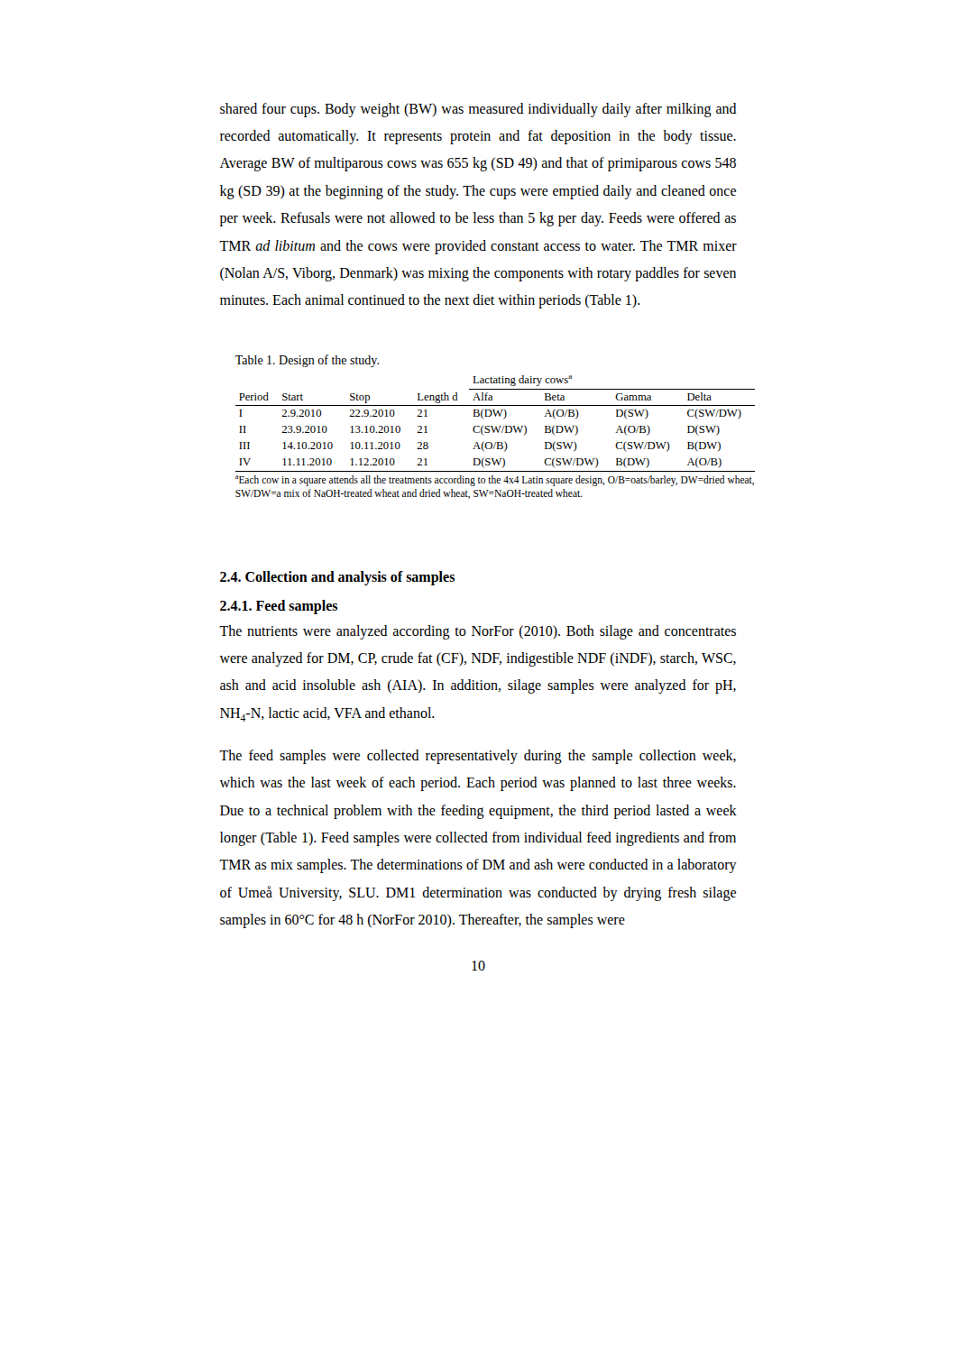shared four cups. Body weight (BW) was measured individually daily after milking and recorded automatically. It represents protein and fat deposition in the body tissue. Average BW of multiparous cows was 655 kg (SD 49) and that of primiparous cows 548 kg (SD 39) at the beginning of the study. The cups were emptied daily and cleaned once per week. Refusals were not allowed to be less than 5 kg per day. Feeds were offered as TMR ad libitum and the cows were provided constant access to water. The TMR mixer (Nolan A/S, Viborg, Denmark) was mixing the components with rotary paddles for seven minutes. Each animal continued to the next diet within periods (Table 1).
Table 1. Design of the study.
| | Lactating dairy cows a |
| Period | Start | Stop | Length d | Alfa | Beta | Gamma | Delta |
| I | 2.9.2010 | 22.9.2010 | 21 | B(DW) | A(O/B) | D(SW) | C(SW/DW) |
| II | 23.9.2010 | 13.10.2010 | 21 | C(SW/DW) | B(DW) | A(O/B) | D(SW) |
| III | 14.10.2010 | 10.11.2010 | 28 | A(O/B) | D(SW) | C(SW/DW) | B(DW) |
| IV | 11.11.2010 | 1.12.2010 | 21 | D(SW) | C(SW/DW) | B(DW) | A(O/B) |
aEach cow in a square attends all the treatments according to the 4x4 Latin square design, O/B=oats/barley, DW=dried wheat, SW/DW=a mix of NaOH-treated wheat and dried wheat, SW=NaOH-treated wheat.
2.4. Collection and analysis of samples
2.4.1. Feed samples
The nutrients were analyzed according to NorFor (2010). Both silage and concentrates were analyzed for DM, CP, crude fat (CF), NDF, indigestible NDF (iNDF), starch, WSC, ash and acid insoluble ash (AIA). In addition, silage samples were analyzed for pH, NH4-N, lactic acid, VFA and ethanol.
The feed samples were collected representatively during the sample collection week, which was the last week of each period. Each period was planned to last three weeks. Due to a technical problem with the feeding equipment, the third period lasted a week longer (Table 1). Feed samples were collected from individual feed ingredients and from TMR as mix samples. The determinations of DM and ash were conducted in a laboratory of Umeå University, SLU. DM1 determination was conducted by drying fresh silage samples in 60°C for 48 h (NorFor 2010). Thereafter, the samples were
10